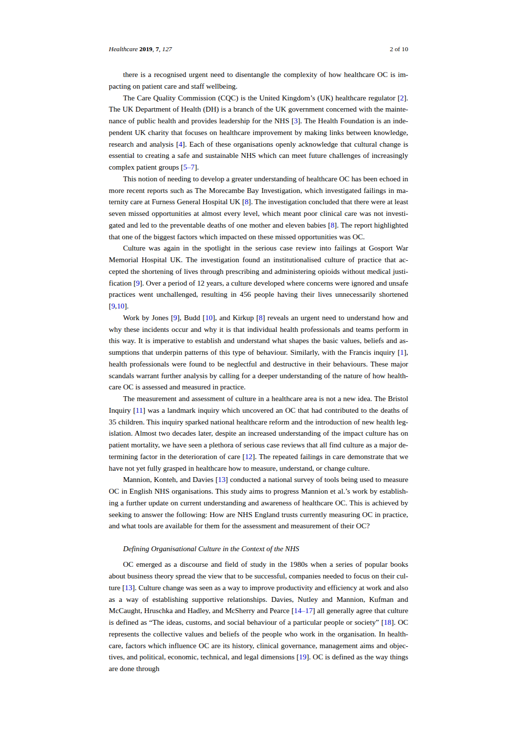Healthcare 2019, 7, 127
2 of 10
there is a recognised urgent need to disentangle the complexity of how healthcare OC is impacting on patient care and staff wellbeing.
The Care Quality Commission (CQC) is the United Kingdom’s (UK) healthcare regulator [2]. The UK Department of Health (DH) is a branch of the UK government concerned with the maintenance of public health and provides leadership for the NHS [3]. The Health Foundation is an independent UK charity that focuses on healthcare improvement by making links between knowledge, research and analysis [4]. Each of these organisations openly acknowledge that cultural change is essential to creating a safe and sustainable NHS which can meet future challenges of increasingly complex patient groups [5–7].
This notion of needing to develop a greater understanding of healthcare OC has been echoed in more recent reports such as The Morecambe Bay Investigation, which investigated failings in maternity care at Furness General Hospital UK [8]. The investigation concluded that there were at least seven missed opportunities at almost every level, which meant poor clinical care was not investigated and led to the preventable deaths of one mother and eleven babies [8]. The report highlighted that one of the biggest factors which impacted on these missed opportunities was OC.
Culture was again in the spotlight in the serious case review into failings at Gosport War Memorial Hospital UK. The investigation found an institutionalised culture of practice that accepted the shortening of lives through prescribing and administering opioids without medical justification [9]. Over a period of 12 years, a culture developed where concerns were ignored and unsafe practices went unchallenged, resulting in 456 people having their lives unnecessarily shortened [9,10].
Work by Jones [9], Budd [10], and Kirkup [8] reveals an urgent need to understand how and why these incidents occur and why it is that individual health professionals and teams perform in this way. It is imperative to establish and understand what shapes the basic values, beliefs and assumptions that underpin patterns of this type of behaviour. Similarly, with the Francis inquiry [1], health professionals were found to be neglectful and destructive in their behaviours. These major scandals warrant further analysis by calling for a deeper understanding of the nature of how healthcare OC is assessed and measured in practice.
The measurement and assessment of culture in a healthcare area is not a new idea. The Bristol Inquiry [11] was a landmark inquiry which uncovered an OC that had contributed to the deaths of 35 children. This inquiry sparked national healthcare reform and the introduction of new health legislation. Almost two decades later, despite an increased understanding of the impact culture has on patient mortality, we have seen a plethora of serious case reviews that all find culture as a major determining factor in the deterioration of care [12]. The repeated failings in care demonstrate that we have not yet fully grasped in healthcare how to measure, understand, or change culture.
Mannion, Konteh, and Davies [13] conducted a national survey of tools being used to measure OC in English NHS organisations. This study aims to progress Mannion et al.’s work by establishing a further update on current understanding and awareness of healthcare OC. This is achieved by seeking to answer the following: How are NHS England trusts currently measuring OC in practice, and what tools are available for them for the assessment and measurement of their OC?
Defining Organisational Culture in the Context of the NHS
OC emerged as a discourse and field of study in the 1980s when a series of popular books about business theory spread the view that to be successful, companies needed to focus on their culture [13]. Culture change was seen as a way to improve productivity and efficiency at work and also as a way of establishing supportive relationships. Davies, Nutley and Mannion, Kufman and McCaught, Hruschka and Hadley, and McSherry and Pearce [14–17] all generally agree that culture is defined as “The ideas, customs, and social behaviour of a particular people or society” [18]. OC represents the collective values and beliefs of the people who work in the organisation. In healthcare, factors which influence OC are its history, clinical governance, management aims and objectives, and political, economic, technical, and legal dimensions [19]. OC is defined as the way things are done through